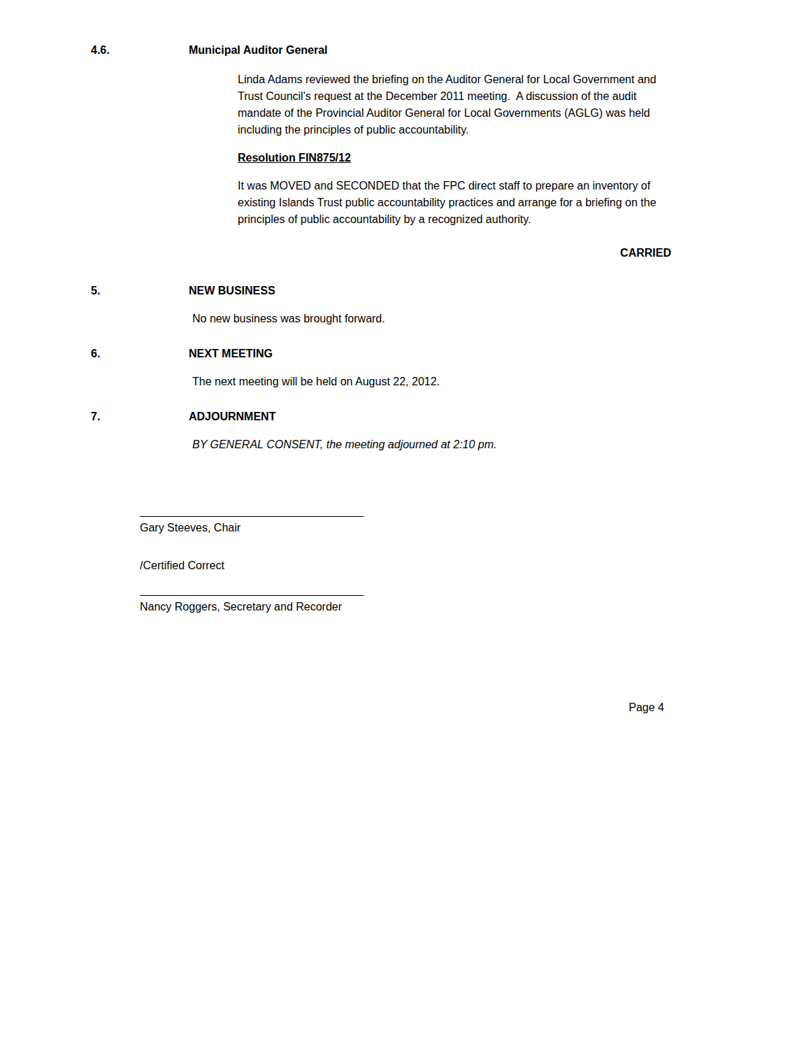4.6. Municipal Auditor General
Linda Adams reviewed the briefing on the Auditor General for Local Government and Trust Council's request at the December 2011 meeting. A discussion of the audit mandate of the Provincial Auditor General for Local Governments (AGLG) was held including the principles of public accountability.
Resolution FIN875/12
It was MOVED and SECONDED that the FPC direct staff to prepare an inventory of existing Islands Trust public accountability practices and arrange for a briefing on the principles of public accountability by a recognized authority.
CARRIED
5. NEW BUSINESS
No new business was brought forward.
6. NEXT MEETING
The next meeting will be held on August 22, 2012.
7. ADJOURNMENT
BY GENERAL CONSENT, the meeting adjourned at 2:10 pm.
Gary Steeves, Chair
/Certified Correct
Nancy Roggers, Secretary and Recorder
Page 4